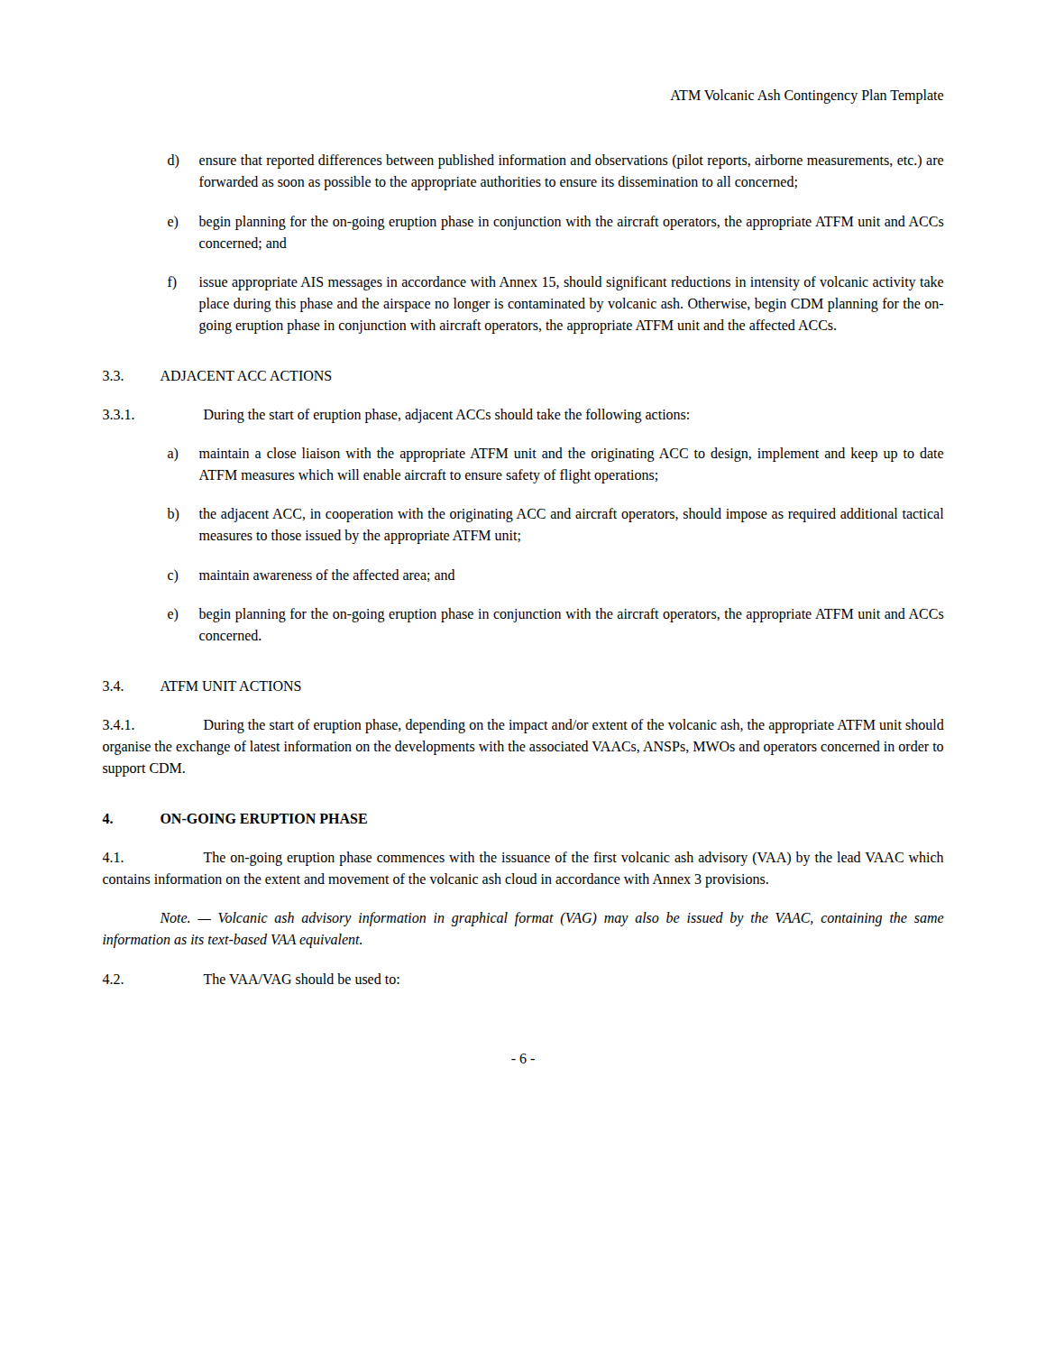ATM Volcanic Ash Contingency Plan Template
d)
ensure that reported differences between published information and observations (pilot reports, airborne measurements, etc.) are forwarded as soon as possible to the appropriate authorities to ensure its dissemination to all concerned;
e)
begin planning for the on-going eruption phase in conjunction with the aircraft operators, the appropriate ATFM unit and ACCs concerned; and
f)
issue appropriate AIS messages in accordance with Annex 15, should significant reductions in intensity of volcanic activity take place during this phase and the airspace no longer is contaminated by volcanic ash. Otherwise, begin CDM planning for the on-going eruption phase in conjunction with aircraft operators, the appropriate ATFM unit and the affected ACCs.
3.3. ADJACENT ACC ACTIONS
3.3.1. During the start of eruption phase, adjacent ACCs should take the following actions:
a)
maintain a close liaison with the appropriate ATFM unit and the originating ACC to design, implement and keep up to date ATFM measures which will enable aircraft to ensure safety of flight operations;
b)
the adjacent ACC, in cooperation with the originating ACC and aircraft operators, should impose as required additional tactical measures to those issued by the appropriate ATFM unit;
c)
maintain awareness of the affected area; and
e)
begin planning for the on-going eruption phase in conjunction with the aircraft operators, the appropriate ATFM unit and ACCs concerned.
3.4. ATFM UNIT ACTIONS
3.4.1. During the start of eruption phase, depending on the impact and/or extent of the volcanic ash, the appropriate ATFM unit should organise the exchange of latest information on the developments with the associated VAACs, ANSPs, MWOs and operators concerned in order to support CDM.
4. ON-GOING ERUPTION PHASE
4.1. The on-going eruption phase commences with the issuance of the first volcanic ash advisory (VAA) by the lead VAAC which contains information on the extent and movement of the volcanic ash cloud in accordance with Annex 3 provisions.
Note. — Volcanic ash advisory information in graphical format (VAG) may also be issued by the VAAC, containing the same information as its text-based VAA equivalent.
4.2. The VAA/VAG should be used to:
- 6 -